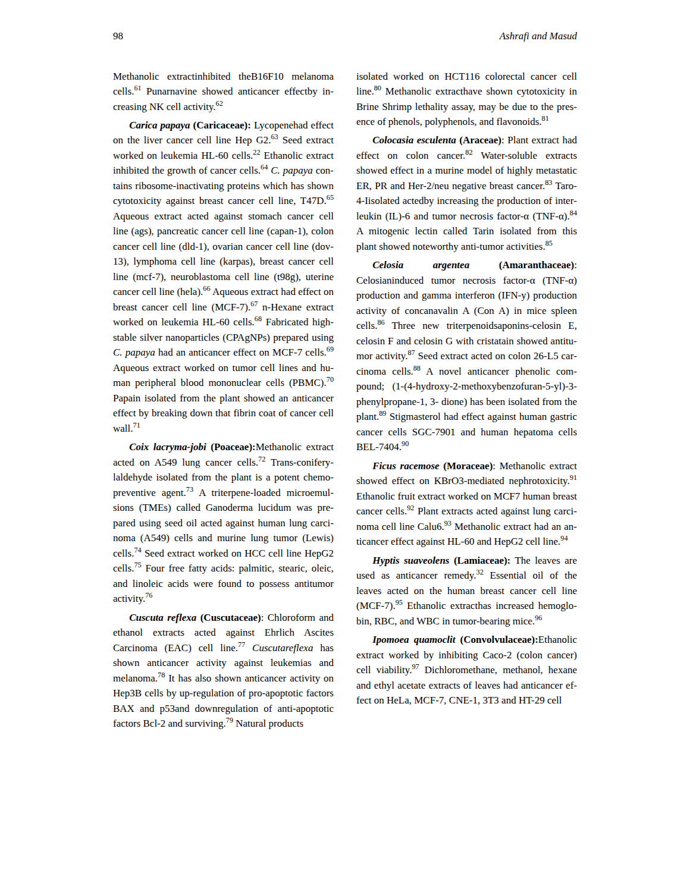98 Ashrafi and Masud
Methanolic extractinhibited theB16F10 melanoma cells.61 Punarnavine showed anticancer effectby increasing NK cell activity.62
Carica papaya (Caricaceae): Lycopenehad effect on the liver cancer cell line Hep G2.63 Seed extract worked on leukemia HL-60 cells.22 Ethanolic extract inhibited the growth of cancer cells.64 C. papaya contains ribosome-inactivating proteins which has shown cytotoxicity against breast cancer cell line, T47D.65 Aqueous extract acted against stomach cancer cell line (ags), pancreatic cancer cell line (capan-1), colon cancer cell line (dld-1), ovarian cancer cell line (dov-13), lymphoma cell line (karpas), breast cancer cell line (mcf-7), neuroblastoma cell line (t98g), uterine cancer cell line (hela).66 Aqueous extract had effect on breast cancer cell line (MCF-7).67 n-Hexane extract worked on leukemia HL-60 cells.68 Fabricated high-stable silver nanoparticles (CPAgNPs) prepared using C. papaya had an anticancer effect on MCF-7 cells.69 Aqueous extract worked on tumor cell lines and human peripheral blood mononuclear cells (PBMC).70 Papain isolated from the plant showed an anticancer effect by breaking down that fibrin coat of cancer cell wall.71
Coix lacryma-jobi (Poaceae): Methanolic extract acted on A549 lung cancer cells.72 Trans-coniferylaldehyde isolated from the plant is a potent chemopreventive agent.73 A triterpene-loaded microemulsions (TMEs) called Ganoderma lucidum was prepared using seed oil acted against human lung carcinoma (A549) cells and murine lung tumor (Lewis) cells.74 Seed extract worked on HCC cell line HepG2 cells.75 Four free fatty acids: palmitic, stearic, oleic, and linoleic acids were found to possess antitumor activity.76
Cuscuta reflexa (Cuscutaceae): Chloroform and ethanol extracts acted against Ehrlich Ascites Carcinoma (EAC) cell line.77 Cuscutareflexa has shown anticancer activity against leukemias and melanoma.78 It has also shown anticancer activity on Hep3B cells by up-regulation of pro-apoptotic factors BAX and p53and downregulation of anti-apoptotic factors Bcl-2 and surviving.79 Natural products
isolated worked on HCT116 colorectal cancer cell line.80 Methanolic extracthave shown cytotoxicity in Brine Shrimp lethality assay, may be due to the presence of phenols, polyphenols, and flavonoids.81
Colocasia esculenta (Araceae): Plant extract had effect on colon cancer.82 Water-soluble extracts showed effect in a murine model of highly metastatic ER, PR and Her-2/neu negative breast cancer.83 Taro-4-Iisolated actedby increasing the production of interleukin (IL)-6 and tumor necrosis factor-α (TNF-α).84 A mitogenic lectin called Tarin isolated from this plant showed noteworthy anti-tumor activities.85
Celosia argentea (Amaranthaceae): Celosianinduced tumor necrosis factor-α (TNF-α) production and gamma interferon (IFN-y) production activity of concanavalin A (Con A) in mice spleen cells.86 Three new triterpenoidsaponins-celosin E, celosin F and celosin G with cristatain showed antitumor activity.87 Seed extract acted on colon 26-L5 carcinoma cells.88 A novel anticancer phenolic compound; (1-(4-hydroxy-2-methoxybenzofuran-5-yl)-3-phenylpropane-1, 3- dione) has been isolated from the plant.89 Stigmasterol had effect against human gastric cancer cells SGC-7901 and human hepatoma cells BEL-7404.90
Ficus racemose (Moraceae): Methanolic extract showed effect on KBrO3-mediated nephrotoxicity.91 Ethanolic fruit extract worked on MCF7 human breast cancer cells.92 Plant extracts acted against lung carcinoma cell line Calu6.93 Methanolic extract had an anticancer effect against HL-60 and HepG2 cell line.94
Hyptis suaveolens (Lamiaceae): The leaves are used as anticancer remedy.32 Essential oil of the leaves acted on the human breast cancer cell line (MCF-7).95 Ethanolic extracthas increased hemoglobin, RBC, and WBC in tumor-bearing mice.96
Ipomoea quamoclit (Convolvulaceae): Ethanolic extract worked by inhibiting Caco-2 (colon cancer) cell viability.97 Dichloromethane, methanol, hexane and ethyl acetate extracts of leaves had anticancer effect on HeLa, MCF-7, CNE-1, 3T3 and HT-29 cell